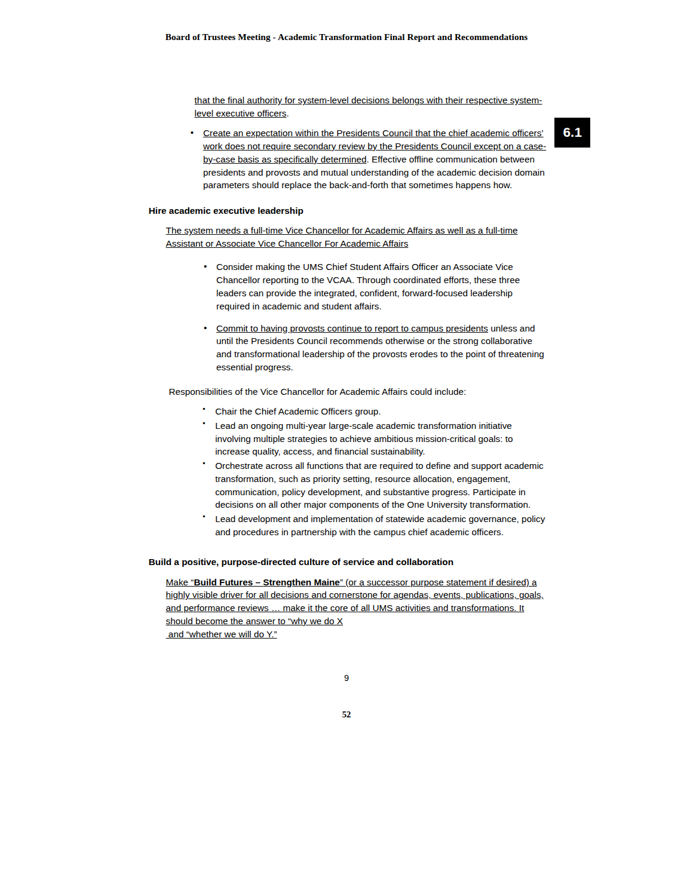Board of Trustees Meeting - Academic Transformation Final Report and Recommendations
6.1
that the final authority for system-level decisions belongs with their respective system-level executive officers.
Create an expectation within the Presidents Council that the chief academic officers’ work does not require secondary review by the Presidents Council except on a case-by-case basis as specifically determined. Effective offline communication between presidents and provosts and mutual understanding of the academic decision domain parameters should replace the back-and-forth that sometimes happens how.
Hire academic executive leadership
The system needs a full-time Vice Chancellor for Academic Affairs as well as a full-time Assistant or Associate Vice Chancellor For Academic Affairs
Consider making the UMS Chief Student Affairs Officer an Associate Vice Chancellor reporting to the VCAA. Through coordinated efforts, these three leaders can provide the integrated, confident, forward-focused leadership required in academic and student affairs.
Commit to having provosts continue to report to campus presidents unless and until the Presidents Council recommends otherwise or the strong collaborative and transformational leadership of the provosts erodes to the point of threatening essential progress.
Responsibilities of the Vice Chancellor for Academic Affairs could include:
Chair the Chief Academic Officers group.
Lead an ongoing multi-year large-scale academic transformation initiative involving multiple strategies to achieve ambitious mission-critical goals: to increase quality, access, and financial sustainability.
Orchestrate across all functions that are required to define and support academic transformation, such as priority setting, resource allocation, engagement, communication, policy development, and substantive progress. Participate in decisions on all other major components of the One University transformation.
Lead development and implementation of statewide academic governance, policy and procedures in partnership with the campus chief academic officers.
Build a positive, purpose-directed culture of service and collaboration
Make “Build Futures – Strengthen Maine” (or a successor purpose statement if desired) a highly visible driver for all decisions and cornerstone for agendas, events, publications, goals, and performance reviews … make it the core of all UMS activities and transformations. It should become the answer to “why we do X
and “whether we will do Y.”
9
52